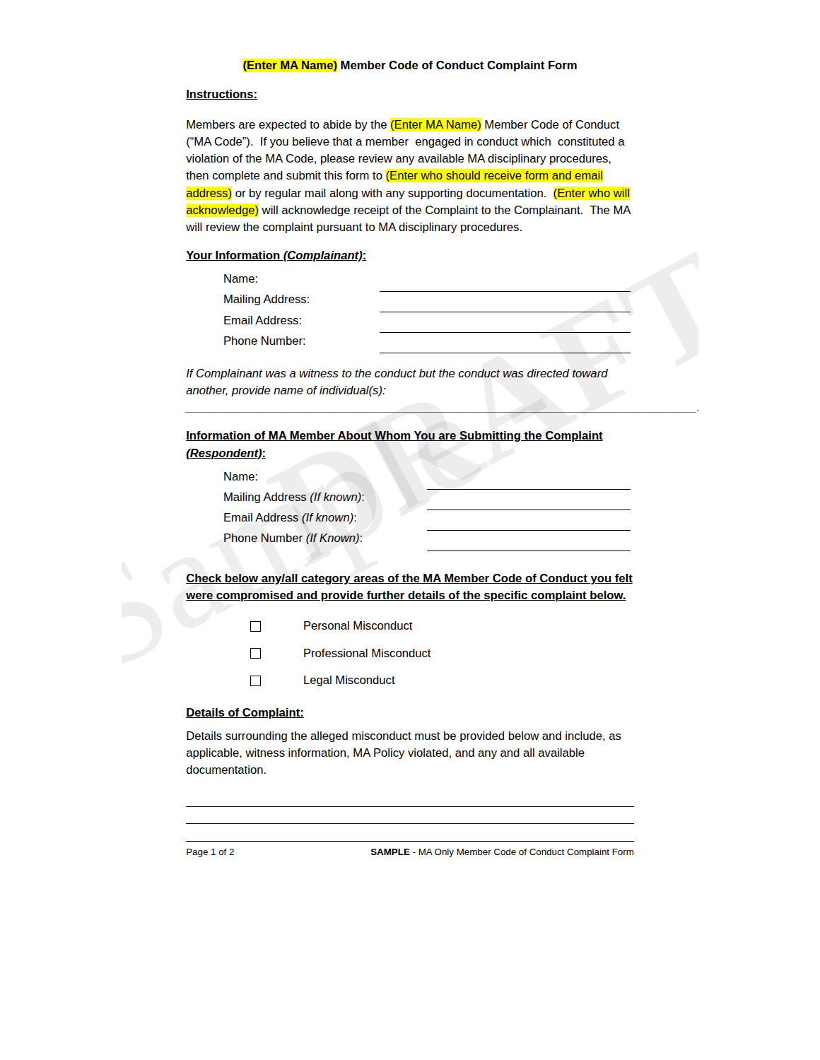Sample - DRAFT
(Enter MA Name) Member Code of Conduct Complaint Form
Instructions:
Members are expected to abide by the (Enter MA Name) Member Code of Conduct (“MA Code”). If you believe that a member engaged in conduct which constituted a violation of the MA Code, please review any available MA disciplinary procedures, then complete and submit this form to (Enter who should receive form and email address) or by regular mail along with any supporting documentation. (Enter who will acknowledge) will acknowledge receipt of the Complaint to the Complainant. The MA will review the complaint pursuant to MA disciplinary procedures.
Your Information (Complainant):
| Name: | |
| Mailing Address: | |
| Email Address: | |
| Phone Number: | |
If Complainant was a witness to the conduct but the conduct was directed toward another, provide name of individual(s): ______________________________________________________________________________.
Information of MA Member About Whom You are Submitting the Complaint (Respondent):
| Name: | |
| Mailing Address (If known) : | |
| Email Address (If known) : | |
| Phone Number (If Known) : | |
Check below any/all category areas of the MA Member Code of Conduct you felt were compromised and provide further details of the specific complaint below.
Personal Misconduct
Professional Misconduct
Legal Misconduct
Details of Complaint:
Details surrounding the alleged misconduct must be provided below and include, as applicable, witness information, MA Policy violated, and any and all available documentation.
Page 1 of 2
SAMPLE - MA Only Member Code of Conduct Complaint Form